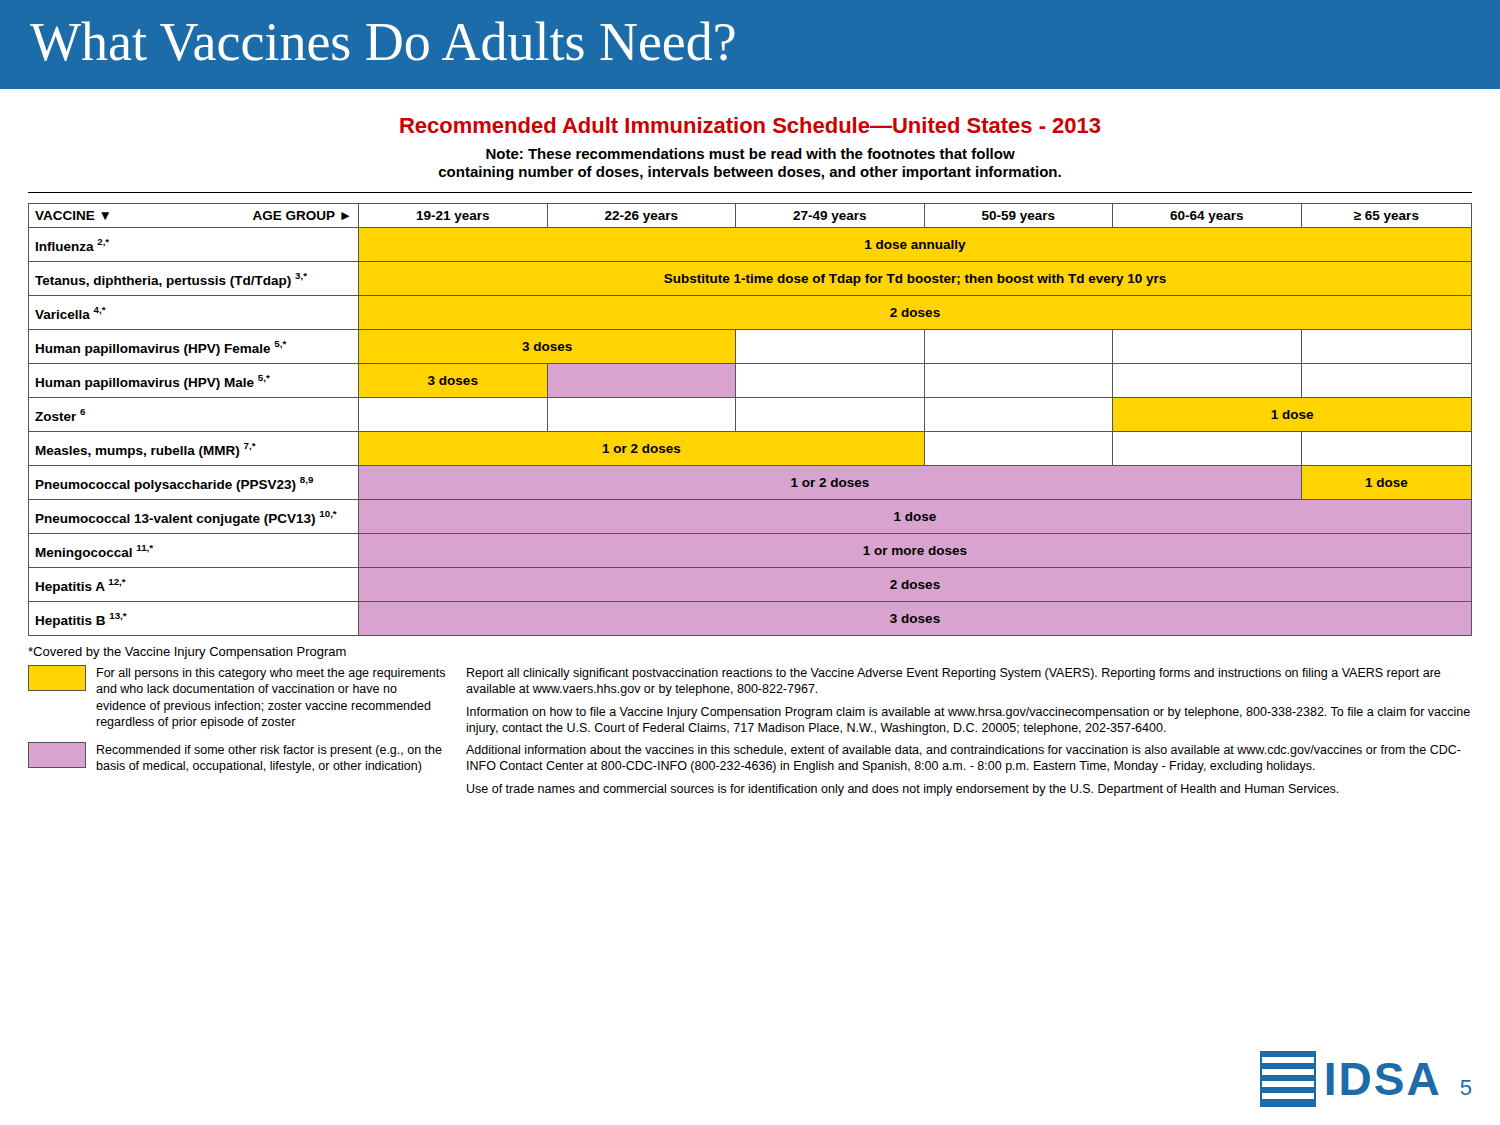What Vaccines Do Adults Need?
Recommended Adult Immunization Schedule—United States - 2013
Note: These recommendations must be read with the footnotes that follow
containing number of doses, intervals between doses, and other important information.
| VACCINE ▼ AGE GROUP ► | 19-21 years | 22-26 years | 27-49 years | 50-59 years | 60-64 years | ≥ 65 years |
| --- | --- | --- | --- | --- | --- | --- |
| Influenza 2,* | 1 dose annually |
| Tetanus, diphtheria, pertussis (Td/Tdap) 3,* | Substitute 1-time dose of Tdap for Td booster; then boost with Td every 10 yrs |
| Varicella 4,* | 2 doses |
| Human papillomavirus (HPV) Female 5,* | 3 doses | | | | |
| Human papillomavirus (HPV) Male 5,* | 3 doses | | | | | |
| Zoster 6 | | | | | 1 dose |
| Measles, mumps, rubella (MMR) 7,* | 1 or 2 doses | | | |
| Pneumococcal polysaccharide (PPSV23) 8,9 | 1 or 2 doses | 1 dose |
| Pneumococcal 13-valent conjugate (PCV13) 10,* | 1 dose |
| Meningococcal 11,* | 1 or more doses |
| Hepatitis A 12,* | 2 doses |
| Hepatitis B 13,* | 3 doses |
*Covered by the Vaccine Injury Compensation Program
For all persons in this category who meet the age requirements and who lack documentation of vaccination or have no evidence of previous infection; zoster vaccine recommended regardless of prior episode of zoster
Recommended if some other risk factor is present (e.g., on the basis of medical, occupational, lifestyle, or other indication)
Report all clinically significant postvaccination reactions to the Vaccine Adverse Event Reporting System (VAERS). Reporting forms and instructions on filing a VAERS report are available at www.vaers.hhs.gov or by telephone, 800-822-7967.
Information on how to file a Vaccine Injury Compensation Program claim is available at www.hrsa.gov/vaccinecompensation or by telephone, 800-338-2382. To file a claim for vaccine injury, contact the U.S. Court of Federal Claims, 717 Madison Place, N.W., Washington, D.C. 20005; telephone, 202-357-6400.
Additional information about the vaccines in this schedule, extent of available data, and contraindications for vaccination is also available at www.cdc.gov/vaccines or from the CDC-INFO Contact Center at 800-CDC-INFO (800-232-4636) in English and Spanish, 8:00 a.m. - 8:00 p.m. Eastern Time, Monday - Friday, excluding holidays.
Use of trade names and commercial sources is for identification only and does not imply endorsement by the U.S. Department of Health and Human Services.
IDSA
5